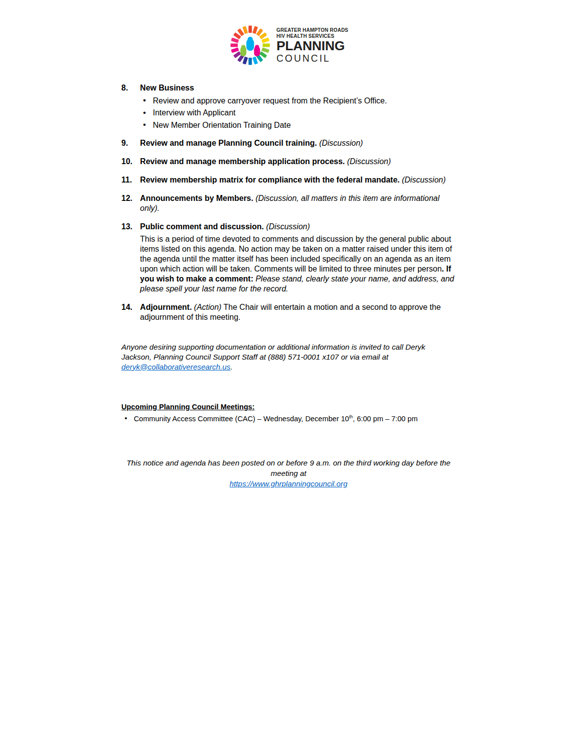| | Greater Hampton Roads HIV Health Services Planning Council |
8. New Business
Review and approve carryover request from the Recipient’s Office.
Interview with Applicant
New Member Orientation Training Date
9. Review and manage Planning Council training. (Discussion)
10. Review and manage membership application process. (Discussion)
11. Review membership matrix for compliance with the federal mandate. (Discussion)
12. Announcements by Members. (Discussion, all matters in this item are informational only).
13. Public comment and discussion. (Discussion)
This is a period of time devoted to comments and discussion by the general public about items listed on this agenda. No action may be taken on a matter raised under this item of the agenda until the matter itself has been included specifically on an agenda as an item upon which action will be taken. Comments will be limited to three minutes per person. If you wish to make a comment: Please stand, clearly state your name, and address, and please spell your last name for the record.
14. Adjournment. (Action) The Chair will entertain a motion and a second to approve the adjournment of this meeting.
Anyone desiring supporting documentation or additional information is invited to call Deryk Jackson, Planning Council Support Staff at (888) 571-0001 x107 or via email at deryk@collaborativeresearch.us.
Upcoming Planning Council Meetings:
Community Access Committee (CAC) – Wednesday, December 10th, 6:00 pm – 7:00 pm
This notice and agenda has been posted on or before 9 a.m. on the third working day before the meeting at
https://www.ghrplanningcouncil.org